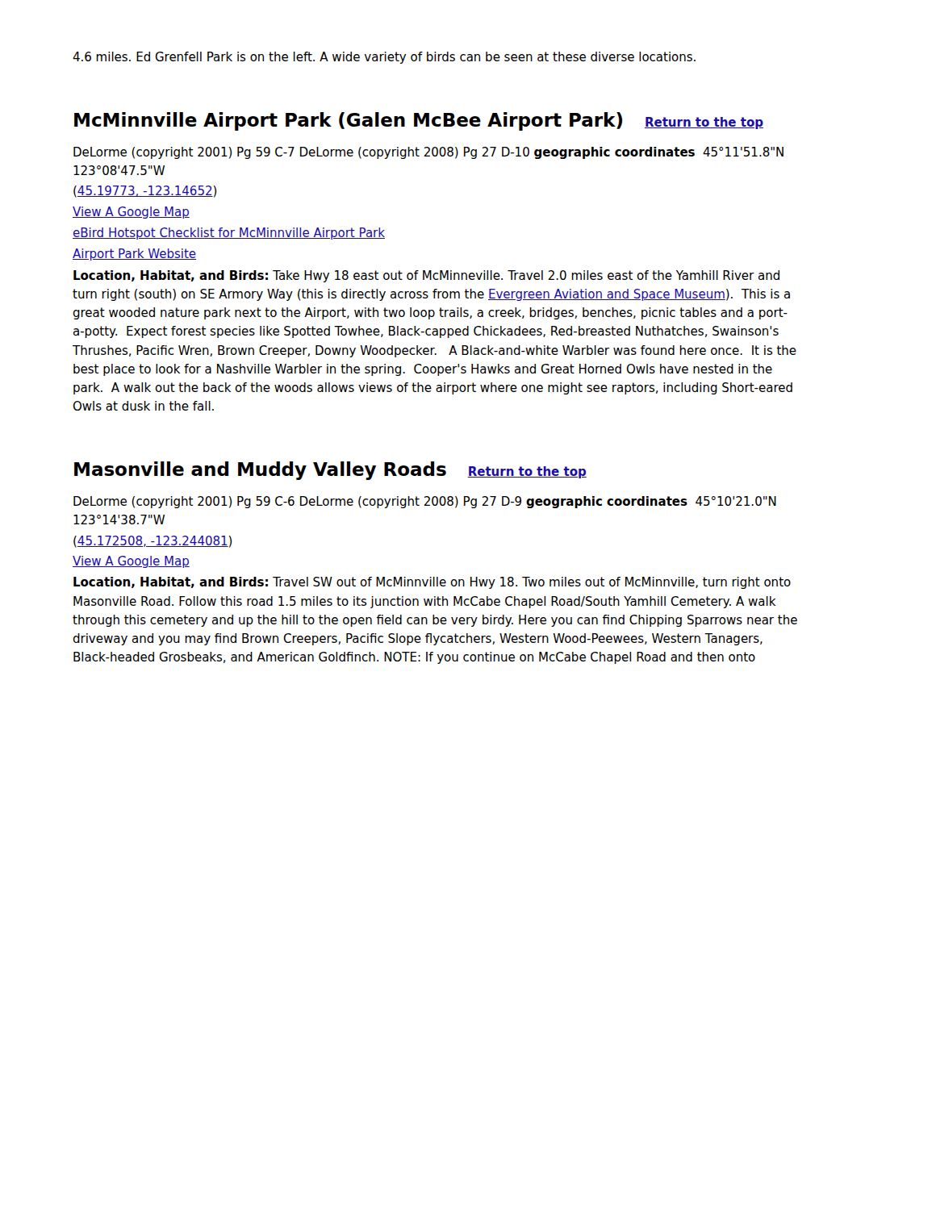4.6 miles. Ed Grenfell Park is on the left. A wide variety of birds can be seen at these diverse locations.
McMinnville Airport Park (Galen McBee Airport Park) Return to the top
DeLorme (copyright 2001) Pg 59 C-7 DeLorme (copyright 2008) Pg 27 D-10 geographic coordinates 45°11'51.8"N 123°08'47.5"W
(45.19773, -123.14652)
View A Google Map
eBird Hotspot Checklist for McMinnville Airport Park
Airport Park Website
Location, Habitat, and Birds: Take Hwy 18 east out of McMinneville. Travel 2.0 miles east of the Yamhill River and turn right (south) on SE Armory Way (this is directly across from the Evergreen Aviation and Space Museum). This is a great wooded nature park next to the Airport, with two loop trails, a creek, bridges, benches, picnic tables and a port-a-potty. Expect forest species like Spotted Towhee, Black-capped Chickadees, Red-breasted Nuthatches, Swainson's Thrushes, Pacific Wren, Brown Creeper, Downy Woodpecker. A Black-and-white Warbler was found here once. It is the best place to look for a Nashville Warbler in the spring. Cooper's Hawks and Great Horned Owls have nested in the park. A walk out the back of the woods allows views of the airport where one might see raptors, including Short-eared Owls at dusk in the fall.
Masonville and Muddy Valley Roads Return to the top
DeLorme (copyright 2001) Pg 59 C-6 DeLorme (copyright 2008) Pg 27 D-9 geographic coordinates 45°10'21.0"N 123°14'38.7"W
(45.172508, -123.244081)
View A Google Map
Location, Habitat, and Birds: Travel SW out of McMinnville on Hwy 18. Two miles out of McMinnville, turn right onto Masonville Road. Follow this road 1.5 miles to its junction with McCabe Chapel Road/South Yamhill Cemetery. A walk through this cemetery and up the hill to the open field can be very birdy. Here you can find Chipping Sparrows near the driveway and you may find Brown Creepers, Pacific Slope flycatchers, Western Wood-Peewees, Western Tanagers, Black-headed Grosbeaks, and American Goldfinch. NOTE: If you continue on McCabe Chapel Road and then onto